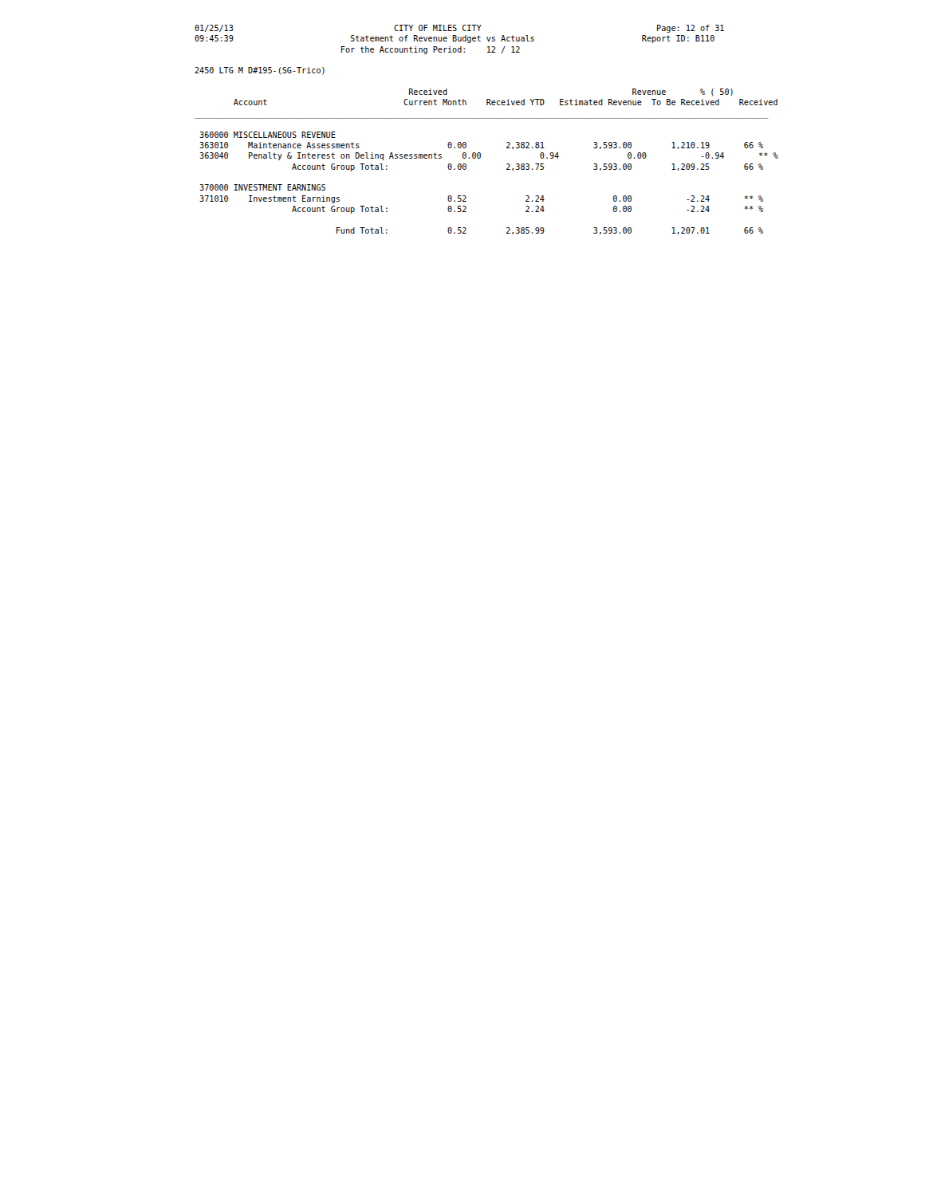01/25/13                                 CITY OF MILES CITY                                    Page: 12 of 31
09:45:39                        Statement of Revenue Budget vs Actuals                      Report ID: B110
                              For the Accounting Period:    12 / 12

2450 LTG M D#195-(SG-Trico)

                                            Received                                      Revenue       % ( 50)
        Account                            Current Month    Received YTD   Estimated Revenue  To Be Received    Received
______________________________________________________________________________________________________________________

 360000 MISCELLANEOUS REVENUE
 363010    Maintenance Assessments                  0.00        2,382.81          3,593.00        1,210.19       66 %
 363040    Penalty & Interest on Delinq Assessments    0.00            0.94              0.00           -0.94       ** %
                    Account Group Total:            0.00        2,383.75          3,593.00        1,209.25       66 %

 370000 INVESTMENT EARNINGS
 371010    Investment Earnings                      0.52            2.24              0.00           -2.24       ** %
                    Account Group Total:            0.52            2.24              0.00           -2.24       ** %

                             Fund Total:            0.52        2,385.99          3,593.00        1,207.01       66 %